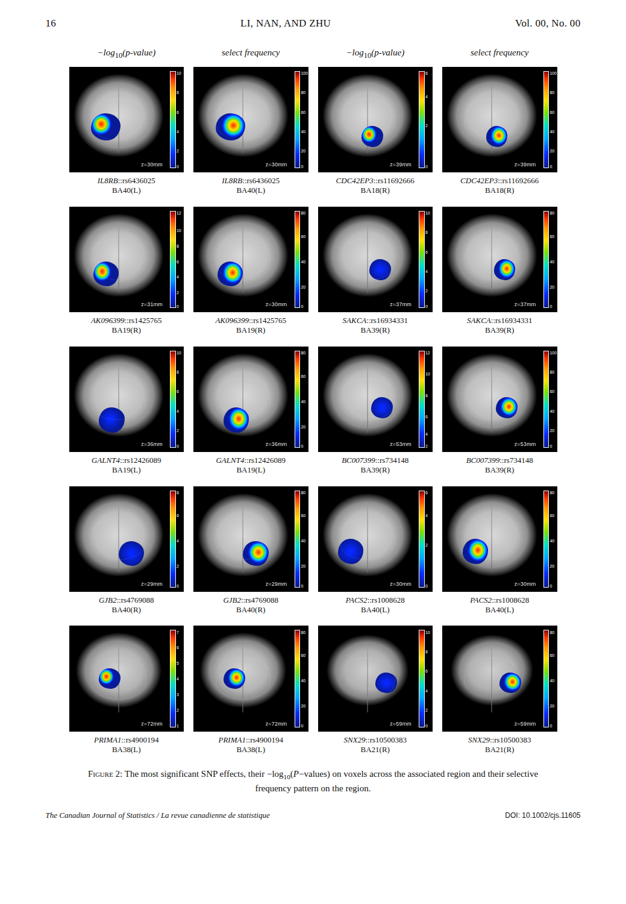16
LI, NAN, AND ZHU
Vol. 00, No. 00
−log10(p-value) select frequency −log10(p-value) select frequency
1086420
z=30mm
IL8RB::rs6436025 BA40(L)
100806040200
z=30mm
IL8RB::rs6436025 BA40(L)
6420
z=39mm
CDC42EP3::rs11692666 BA18(R)
100806040200
z=39mm
CDC42EP3::rs11692666 BA18(R)
121086420
z=31mm
AK096399::rs1425765 BA19(R)
806040200
z=30mm
AK096399::rs1425765 BA19(R)
1086420
z=37mm
SAKCA::rs16934331 BA39(R)
806040200
z=37mm
SAKCA::rs16934331 BA39(R)
1086420
z=36mm
GALNT4::rs12426089 BA19(L)
806040200
z=36mm
GALNT4::rs12426089 BA19(L)
12108642
z=53mm
BC007399::rs734148 BA39(R)
100806040200
z=53mm
BC007399::rs734148 BA39(R)
86420
z=29mm
GJB2::rs4769088 BA40(R)
806040200
z=29mm
GJB2::rs4769088 BA40(R)
6420
z=30mm
PACS2::rs1008628 BA40(L)
806040200
z=30mm
PACS2::rs1008628 BA40(L)
7654321
z=72mm
PRIMA1::rs4900194 BA38(L)
806040200
z=72mm
PRIMA1::rs4900194 BA38(L)
1086420
z=59mm
SNX29::rs10500383 BA21(R)
806040200
z=59mm
SNX29::rs10500383 BA21(R)
Figure 2: The most significant SNP effects, their −log10(P−values) on voxels across the associated region and their selective frequency pattern on the region.
The Canadian Journal of Statistics / La revue canadienne de statistique
DOI: 10.1002/cjs.11605